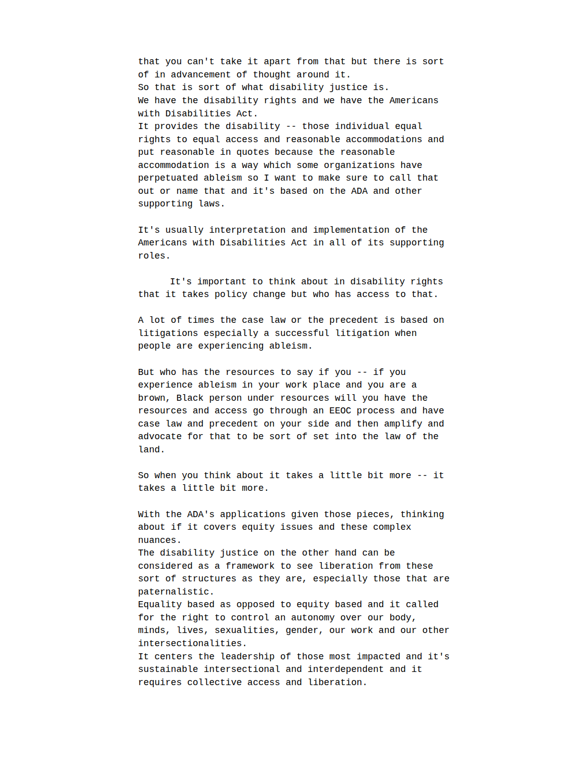that you can't take it apart from that but there is sort of in advancement of thought around it.
So that is sort of what disability justice is.
We have the disability rights and we have the Americans with Disabilities Act.
It provides the disability -- those individual equal rights to equal access and reasonable accommodations and put reasonable in quotes because the reasonable accommodation is a way which some organizations have perpetuated ableism so I want to make sure to call that out or name that and it's based on the ADA and other supporting laws.
It's usually interpretation and implementation of the Americans with Disabilities Act in all of its supporting roles.
It's important to think about in disability rights that it takes policy change but who has access to that.
A lot of times the case law or the precedent is based on litigations especially a successful litigation when people are experiencing ableism.
But who has the resources to say if you -- if you experience ableism in your work place and you are a brown, Black person under resources will you have the resources and access go through an EEOC process and have case law and precedent on your side and then amplify and advocate for that to be sort of set into the law of the land.
So when you think about it takes a little bit more -- it takes a little bit more.
With the ADA's applications given those pieces, thinking about if it covers equity issues and these complex nuances.
The disability justice on the other hand can be considered as a framework to see liberation from these sort of structures as they are, especially those that are paternalistic.
Equality based as opposed to equity based and it called for the right to control an autonomy over our body, minds, lives, sexualities, gender, our work and our other intersectionalities.
It centers the leadership of those most impacted and it's sustainable intersectional and interdependent and it requires collective access and liberation.